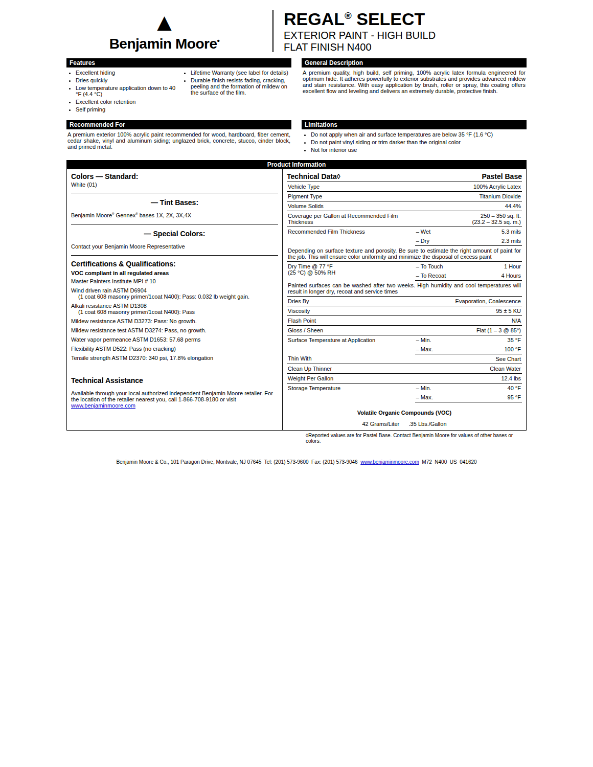▲
Benjamin Moore•
REGAL® SELECT
EXTERIOR PAINT - HIGH BUILD
FLAT FINISH N400
Features
Excellent hiding
Dries quickly
Low temperature application down to 40 °F (4.4 °C)
Excellent color retention
Self priming
Lifetime Warranty (see label for details)
Durable finish resists fading, cracking, peeling and the formation of mildew on the surface of the film.
General Description
A premium quality, high build, self priming, 100% acrylic latex formula engineered for optimum hide. It adheres powerfully to exterior substrates and provides advanced mildew and stain resistance. With easy application by brush, roller or spray, this coating offers excellent flow and leveling and delivers an extremely durable, protective finish.
Recommended For
A premium exterior 100% acrylic paint recommended for wood, hardboard, fiber cement, cedar shake, vinyl and aluminum siding; unglazed brick, concrete, stucco, cinder block, and primed metal.
Limitations
Do not apply when air and surface temperatures are below 35 °F (1.6 °C)
Do not paint vinyl siding or trim darker than the original color
Not for interior use
Product Information
Colors — Standard:
White (01)
— Tint Bases:
Benjamin Moore® Gennex® bases 1X, 2X, 3X,4X
— Special Colors:
Contact your Benjamin Moore Representative
Certifications & Qualifications:
VOC compliant in all regulated areas
Master Painters Institute MPI # 10
Wind driven rain ASTM D6904
(1 coat 608 masonry primer/1coat N400): Pass: 0.032 lb weight gain.
Alkali resistance ASTM D1308
(1 coat 608 masonry primer/1coat N400): Pass
Mildew resistance ASTM D3273: Pass: No growth.
Mildew resistance test ASTM D3274: Pass, no growth.
Water vapor permeance ASTM D1653: 57.68 perms
Flexibility ASTM D522: Pass (no cracking)
Tensile strength ASTM D2370: 340 psi, 17.8% elongation
Technical Assistance
Available through your local authorized independent Benjamin Moore retailer. For the location of the retailer nearest you, call 1-866-708-9180 or visit www.benjaminmoore.com
Technical Data◊ Pastel Base
| Vehicle Type | | 100% Acrylic Latex |
| Pigment Type | | Titanium Dioxide |
| Volume Solids | | 44.4% |
| Coverage per Gallon at Recommended Film Thickness | | 250 – 350 sq. ft. (23.2 – 32.5 sq. m.) |
| Recommended Film Thickness | – Wet | 5.3 mils |
| – Dry | 2.3 mils |
| Depending on surface texture and porosity. Be sure to estimate the right amount of paint for the job. This will ensure color uniformity and minimize the disposal of excess paint |
| Dry Time @ 77 °F (25 °C) @ 50% RH | – To Touch | 1 Hour |
| – To Recoat | 4 Hours |
| Painted surfaces can be washed after two weeks. High humidity and cool temperatures will result in longer dry, recoat and service times |
| Dries By | | Evaporation, Coalescence |
| Viscosity | | 95 ± 5 KU |
| Flash Point | | N/A |
| Gloss / Sheen | | Flat (1 – 3 @ 85°) |
| Surface Temperature at Application | – Min. | 35 °F |
| – Max. | 100 °F |
| Thin With | | See Chart |
| Clean Up Thinner | | Clean Water |
| Weight Per Gallon | | 12.4 lbs |
| Storage Temperature | – Min. | 40 °F |
| – Max. | 95 °F |
Volatile Organic Compounds (VOC)
42 Grams/Liter .35 Lbs./Gallon
◊Reported values are for Pastel Base. Contact Benjamin Moore for values of other bases or colors.
Benjamin Moore & Co., 101 Paragon Drive, Montvale, NJ 07645 Tel: (201) 573-9600 Fax: (201) 573-9046 www.benjaminmoore.com M72 N400 US 041620